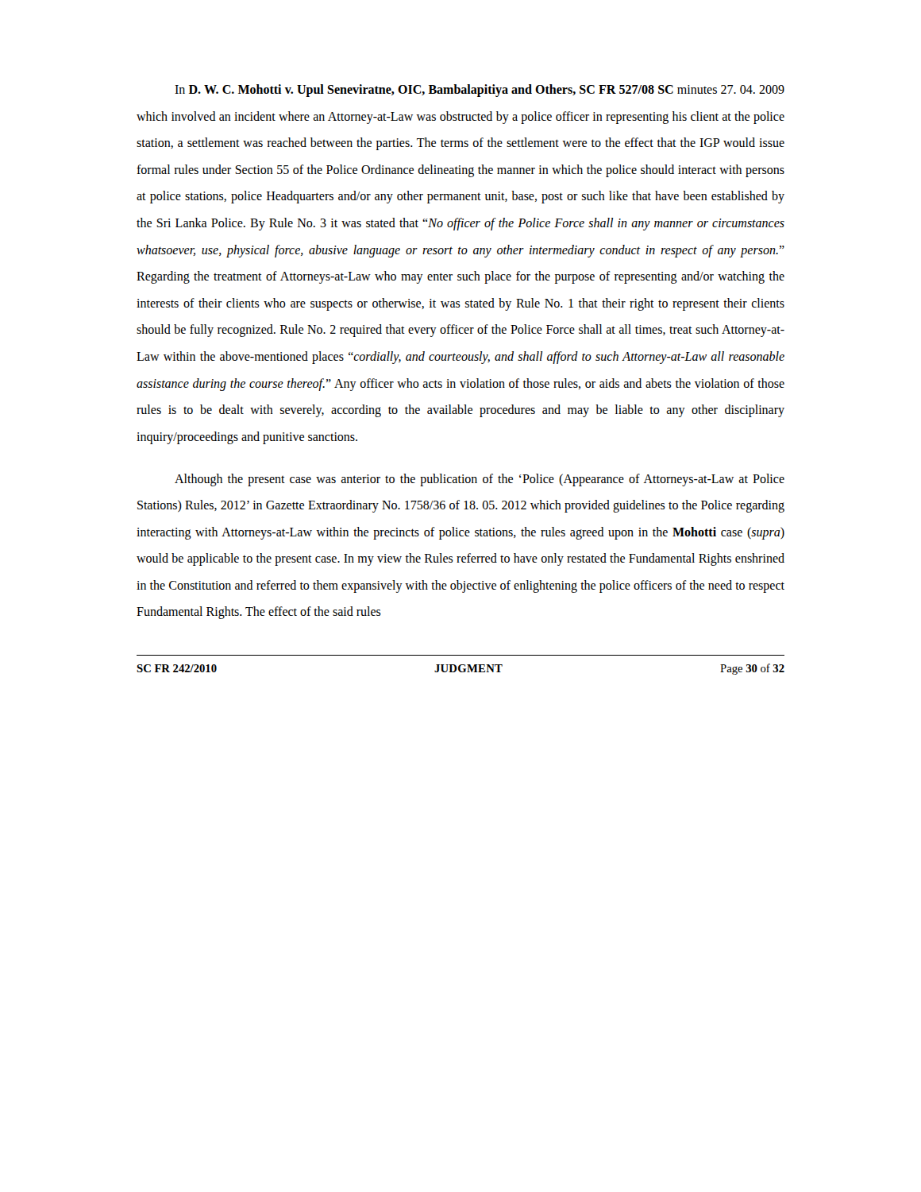In D. W. C. Mohotti v. Upul Seneviratne, OIC, Bambalapitiya and Others, SC FR 527/08 SC minutes 27. 04. 2009 which involved an incident where an Attorney-at-Law was obstructed by a police officer in representing his client at the police station, a settlement was reached between the parties. The terms of the settlement were to the effect that the IGP would issue formal rules under Section 55 of the Police Ordinance delineating the manner in which the police should interact with persons at police stations, police Headquarters and/or any other permanent unit, base, post or such like that have been established by the Sri Lanka Police. By Rule No. 3 it was stated that “No officer of the Police Force shall in any manner or circumstances whatsoever, use, physical force, abusive language or resort to any other intermediary conduct in respect of any person.” Regarding the treatment of Attorneys-at-Law who may enter such place for the purpose of representing and/or watching the interests of their clients who are suspects or otherwise, it was stated by Rule No. 1 that their right to represent their clients should be fully recognized. Rule No. 2 required that every officer of the Police Force shall at all times, treat such Attorney-at-Law within the above-mentioned places “cordially, and courteously, and shall afford to such Attorney-at-Law all reasonable assistance during the course thereof.” Any officer who acts in violation of those rules, or aids and abets the violation of those rules is to be dealt with severely, according to the available procedures and may be liable to any other disciplinary inquiry/proceedings and punitive sanctions.
Although the present case was anterior to the publication of the ‘Police (Appearance of Attorneys-at-Law at Police Stations) Rules, 2012’ in Gazette Extraordinary No. 1758/36 of 18. 05. 2012 which provided guidelines to the Police regarding interacting with Attorneys-at-Law within the precincts of police stations, the rules agreed upon in the Mohotti case (supra) would be applicable to the present case. In my view the Rules referred to have only restated the Fundamental Rights enshrined in the Constitution and referred to them expansively with the objective of enlightening the police officers of the need to respect Fundamental Rights. The effect of the said rules
SC FR 242/2010 JUDGMENT Page 30 of 32